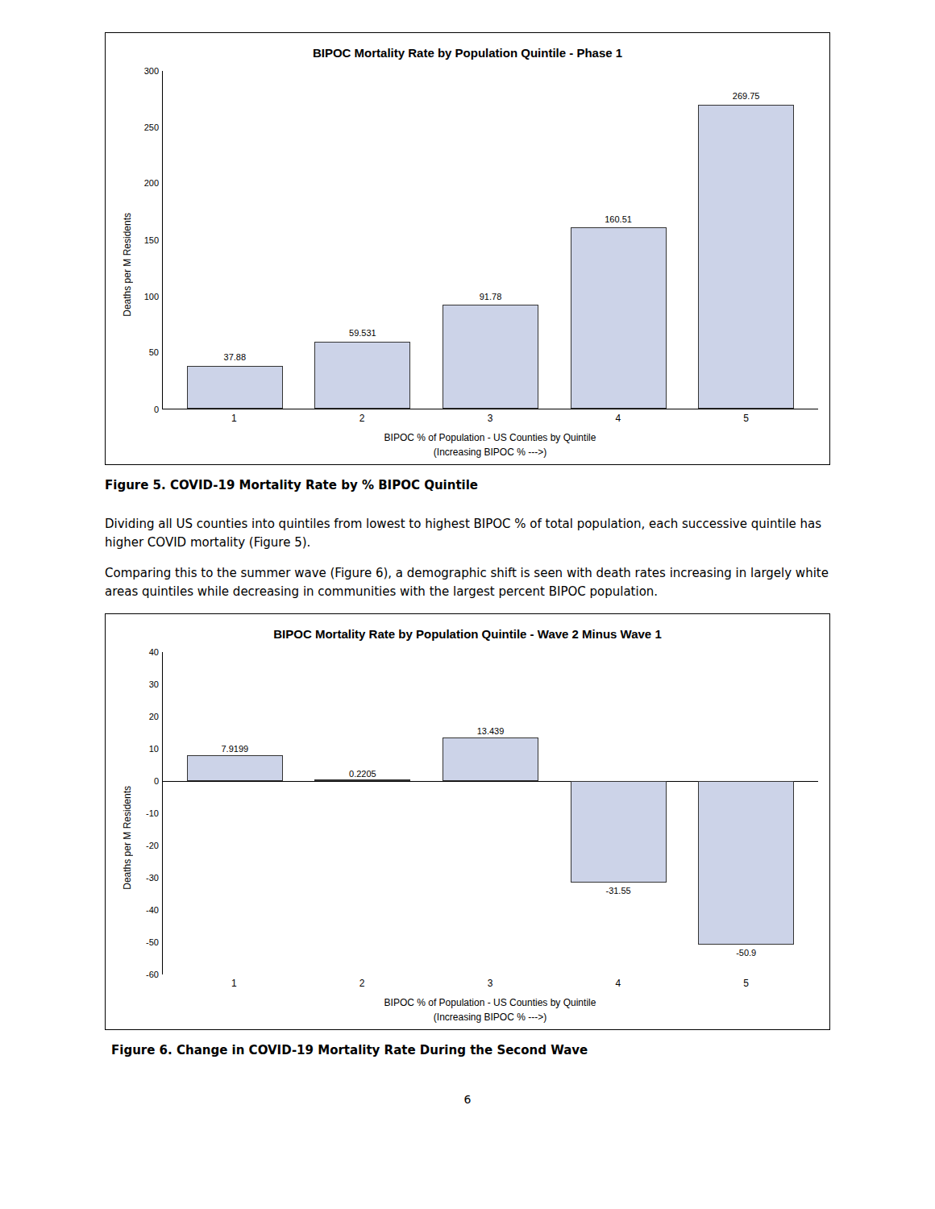BIPOC Mortality Rate by Population Quintile - Phase 1
Deaths per M Residents
300 250 200 150 100 50 0
37.88
59.531
91.78
160.51
269.75
12345
BIPOC % of Population - US Counties by Quintile (Increasing BIPOC % --->)
Figure 5. COVID-19 Mortality Rate by % BIPOC Quintile
Dividing all US counties into quintiles from lowest to highest BIPOC % of total population, each successive quintile has higher COVID mortality (Figure 5).
Comparing this to the summer wave (Figure 6), a demographic shift is seen with death rates increasing in largely white areas quintiles while decreasing in communities with the largest percent BIPOC population.
BIPOC Mortality Rate by Population Quintile - Wave 2 Minus Wave 1
Deaths per M Residents
40 30 20 10 0 -10 -20 -30 -40 -50 -60
7.9199
0.2205
13.439
-31.55
-50.9
12345
BIPOC % of Population - US Counties by Quintile (Increasing BIPOC % --->)
Figure 6. Change in COVID-19 Mortality Rate During the Second Wave
6